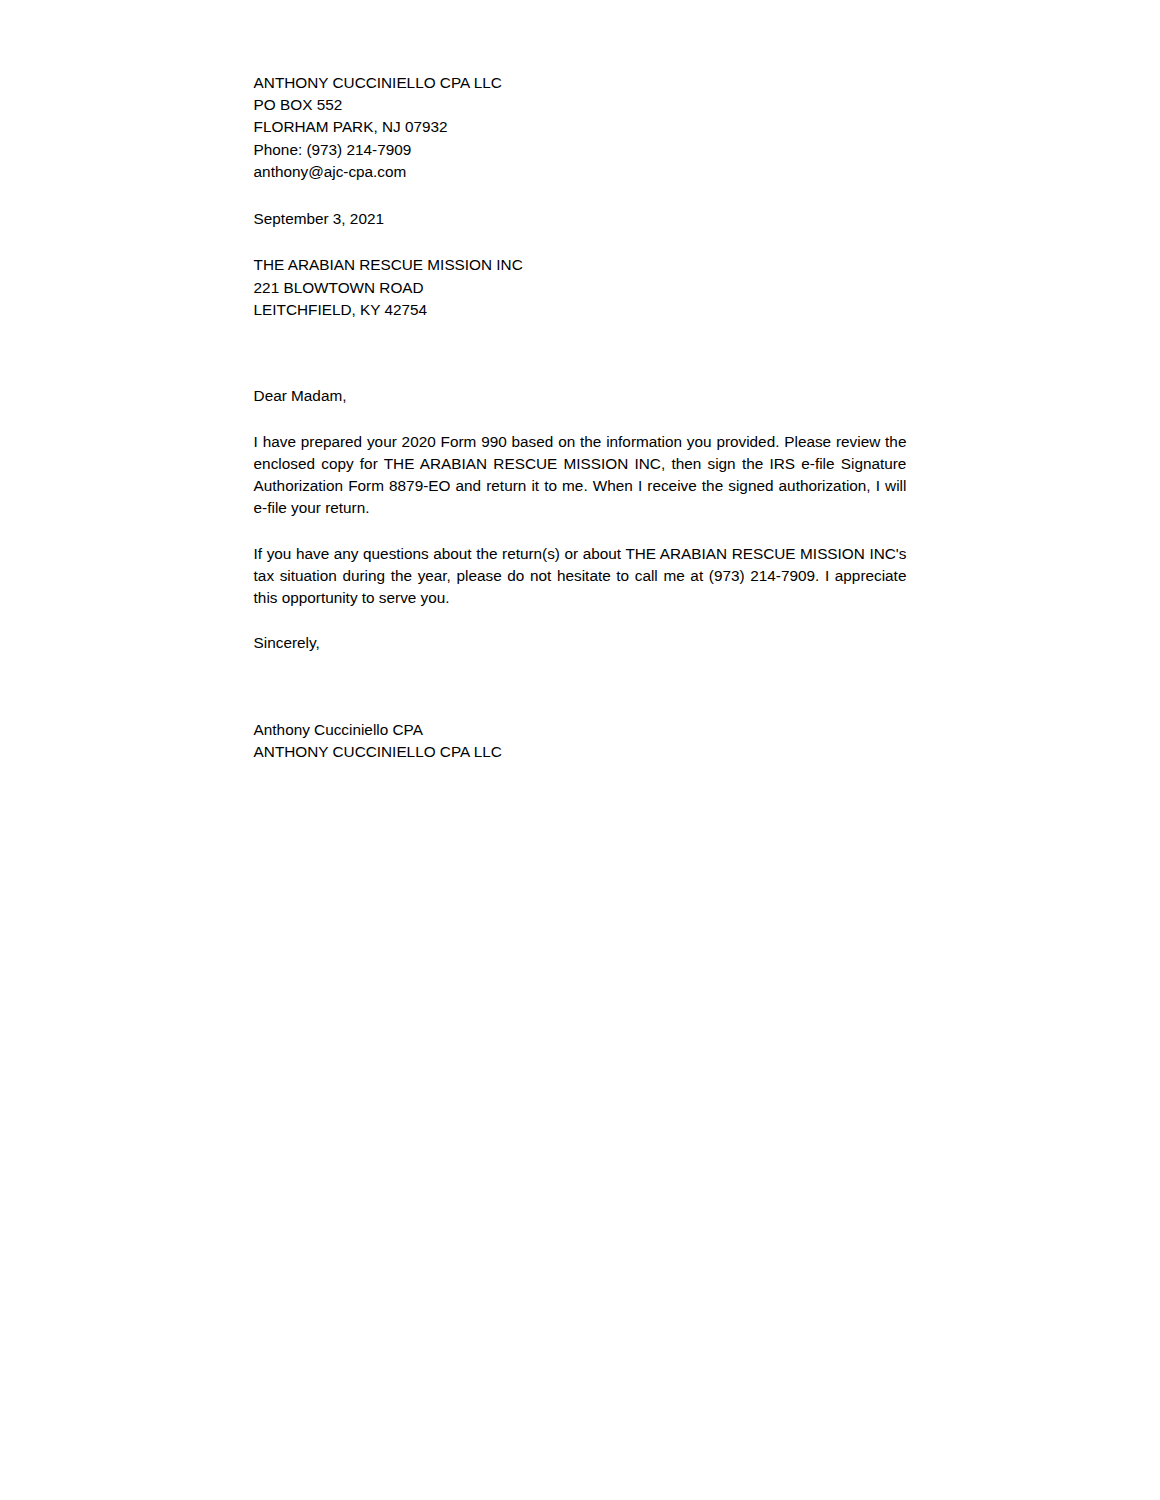ANTHONY CUCCINIELLO CPA LLC
PO BOX 552
FLORHAM PARK, NJ 07932
Phone: (973) 214-7909
anthony@ajc-cpa.com
September 3, 2021
THE ARABIAN RESCUE MISSION INC
221 BLOWTOWN ROAD
LEITCHFIELD, KY 42754
Dear Madam,
I have prepared your 2020 Form 990 based on the information you provided. Please review the enclosed copy for THE ARABIAN RESCUE MISSION INC, then sign the IRS e-file Signature Authorization Form 8879-EO and return it to me. When I receive the signed authorization, I will e-file your return.
If you have any questions about the return(s) or about THE ARABIAN RESCUE MISSION INC's tax situation during the year, please do not hesitate to call me at (973) 214-7909. I appreciate this opportunity to serve you.
Sincerely,
Anthony Cucciniello CPA
ANTHONY CUCCINIELLO CPA LLC